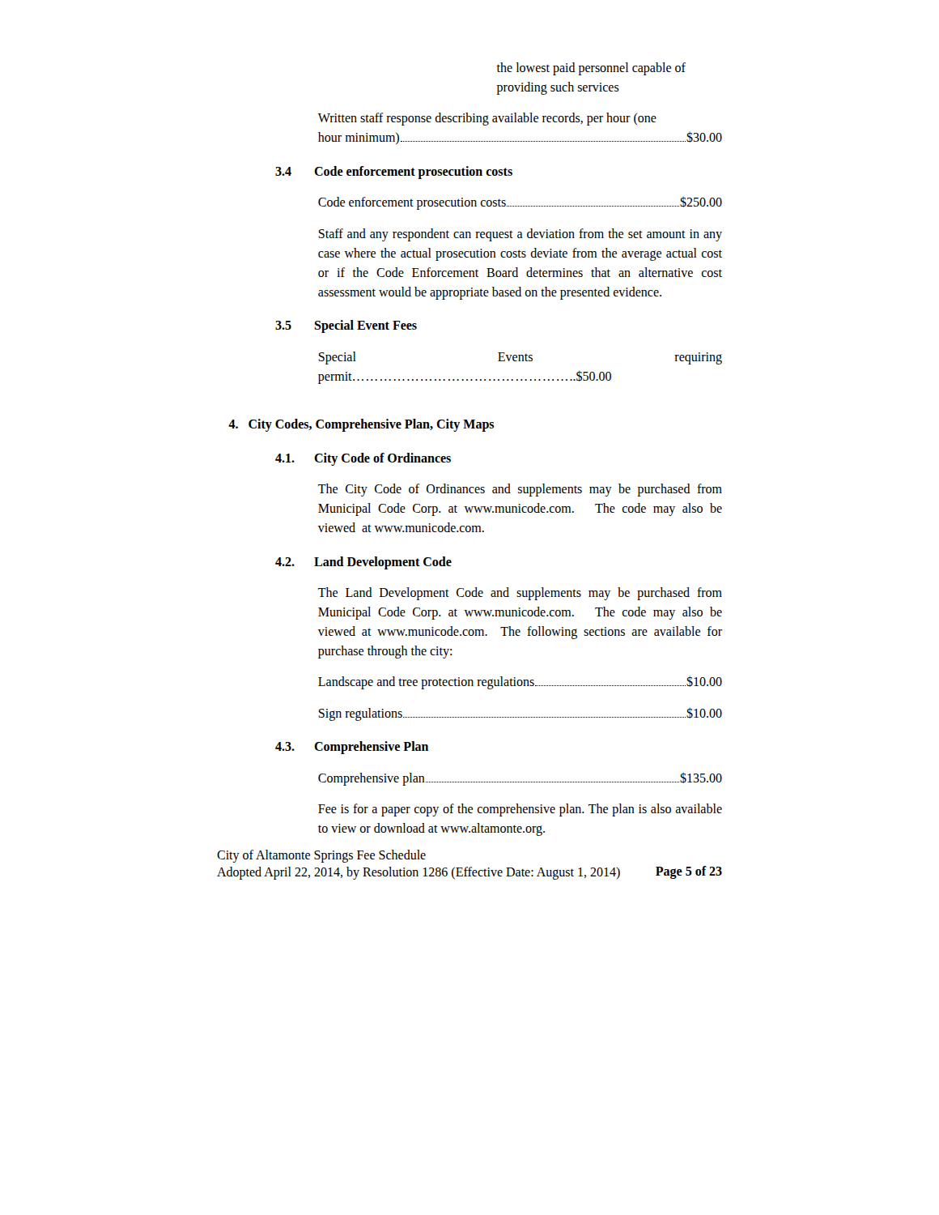the lowest paid personnel capable of providing such services
Written staff response describing available records, per hour (one hour minimum) $30.00
3.4 Code enforcement prosecution costs
Code enforcement prosecution costs $250.00
Staff and any respondent can request a deviation from the set amount in any case where the actual prosecution costs deviate from the average actual cost or if the Code Enforcement Board determines that an alternative cost assessment would be appropriate based on the presented evidence.
3.5 Special Event Fees
Special Events requiring permit…………………………………………..$50.00
4. City Codes, Comprehensive Plan, City Maps
4.1. City Code of Ordinances
The City Code of Ordinances and supplements may be purchased from Municipal Code Corp. at www.municode.com. The code may also be viewed at www.municode.com.
4.2. Land Development Code
The Land Development Code and supplements may be purchased from Municipal Code Corp. at www.municode.com. The code may also be viewed at www.municode.com. The following sections are available for purchase through the city:
Landscape and tree protection regulations $10.00
Sign regulations $10.00
4.3. Comprehensive Plan
Comprehensive plan $135.00
Fee is for a paper copy of the comprehensive plan. The plan is also available to view or download at www.altamonte.org.
City of Altamonte Springs Fee Schedule
Adopted April 22, 2014, by Resolution 1286 (Effective Date: August 1, 2014)
Page 5 of 23